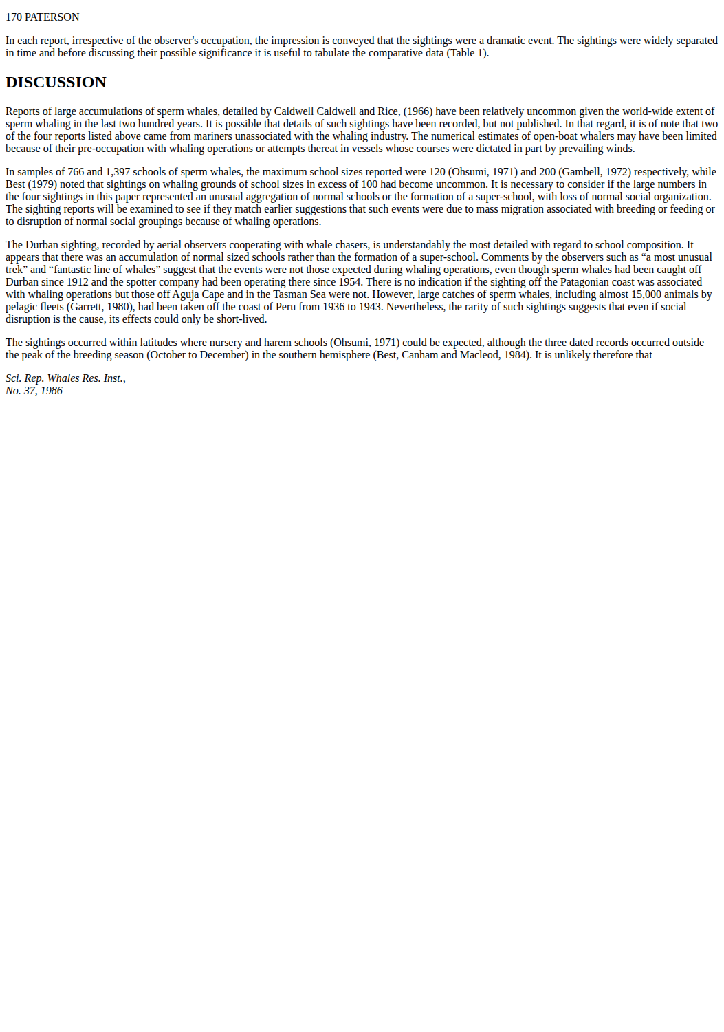170 PATERSON
In each report, irrespective of the observer's occupation, the impression is conveyed that the sightings were a dramatic event. The sightings were widely separated in time and before discussing their possible significance it is useful to tabulate the comparative data (Table 1).
DISCUSSION
Reports of large accumulations of sperm whales, detailed by Caldwell Caldwell and Rice, (1966) have been relatively uncommon given the world-wide extent of sperm whaling in the last two hundred years. It is possible that details of such sightings have been recorded, but not published. In that regard, it is of note that two of the four reports listed above came from mariners unassociated with the whaling industry. The numerical estimates of open-boat whalers may have been limited because of their pre-occupation with whaling operations or attempts thereat in vessels whose courses were dictated in part by prevailing winds.
In samples of 766 and 1,397 schools of sperm whales, the maximum school sizes reported were 120 (Ohsumi, 1971) and 200 (Gambell, 1972) respectively, while Best (1979) noted that sightings on whaling grounds of school sizes in excess of 100 had become uncommon. It is necessary to consider if the large numbers in the four sightings in this paper represented an unusual aggregation of normal schools or the formation of a super-school, with loss of normal social organization. The sighting reports will be examined to see if they match earlier suggestions that such events were due to mass migration associated with breeding or feeding or to disruption of normal social groupings because of whaling operations.
The Durban sighting, recorded by aerial observers cooperating with whale chasers, is understandably the most detailed with regard to school composition. It appears that there was an accumulation of normal sized schools rather than the formation of a super-school. Comments by the observers such as “a most unusual trek” and “fantastic line of whales” suggest that the events were not those expected during whaling operations, even though sperm whales had been caught off Durban since 1912 and the spotter company had been operating there since 1954. There is no indication if the sighting off the Patagonian coast was associated with whaling operations but those off Aguja Cape and in the Tasman Sea were not. However, large catches of sperm whales, including almost 15,000 animals by pelagic fleets (Garrett, 1980), had been taken off the coast of Peru from 1936 to 1943. Nevertheless, the rarity of such sightings suggests that even if social disruption is the cause, its effects could only be short-lived.
The sightings occurred within latitudes where nursery and harem schools (Ohsumi, 1971) could be expected, although the three dated records occurred outside the peak of the breeding season (October to December) in the southern hemisphere (Best, Canham and Macleod, 1984). It is unlikely therefore that
Sci. Rep. Whales Res. Inst.,
No. 37, 1986